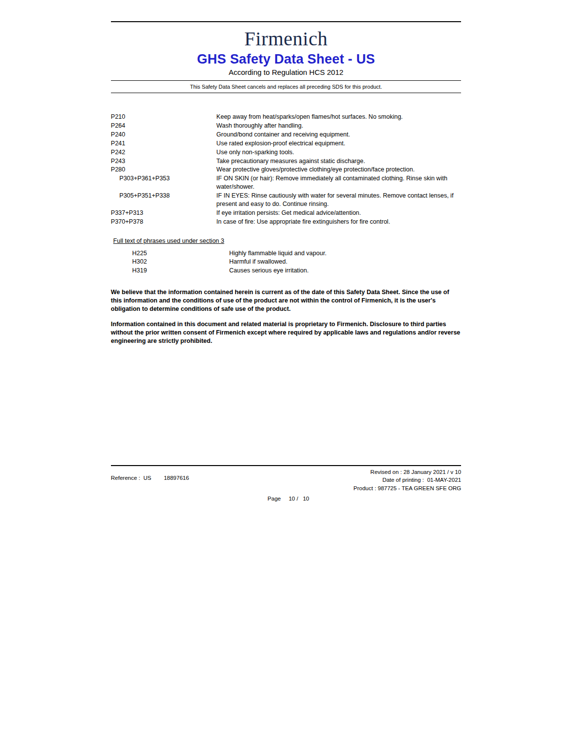Firmenich
GHS Safety Data Sheet - US
According to Regulation HCS 2012
This Safety Data Sheet cancels and replaces all preceding SDS for this product.
| P210 | Keep away from heat/sparks/open flames/hot surfaces. No smoking. |
| P264 | Wash thoroughly after handling. |
| P240 | Ground/bond container and receiving equipment. |
| P241 | Use rated explosion-proof electrical equipment. |
| P242 | Use only non-sparking tools. |
| P243 | Take precautionary measures against static discharge. |
| P280 | Wear protective gloves/protective clothing/eye protection/face protection. |
| P303+P361+P353 | IF ON SKIN (or hair): Remove immediately all contaminated clothing. Rinse skin with water/shower. |
| P305+P351+P338 | IF IN EYES: Rinse cautiously with water for several minutes. Remove contact lenses, if present and easy to do. Continue rinsing. |
| P337+P313 | If eye irritation persists: Get medical advice/attention. |
| P370+P378 | In case of fire: Use appropriate fire extinguishers for fire control. |
Full text of phrases used under section 3
| H225 | Highly flammable liquid and vapour. |
| H302 | Harmful if swallowed. |
| H319 | Causes serious eye irritation. |
We believe that the information contained herein is current as of the date of this Safety Data Sheet. Since the use of this information and the conditions of use of the product are not within the control of Firmenich, it is the user's obligation to determine conditions of safe use of the product.
Information contained in this document and related material is proprietary to Firmenich. Disclosure to third parties without the prior written consent of Firmenich except where required by applicable laws and regulations and/or reverse engineering are strictly prohibited.
Reference : US 18897616
Revised on : 28 January 2021 / v 10
Date of printing : 01-MAY-2021
Product : 987725 - TEA GREEN SFE ORG
Page 10 / 10